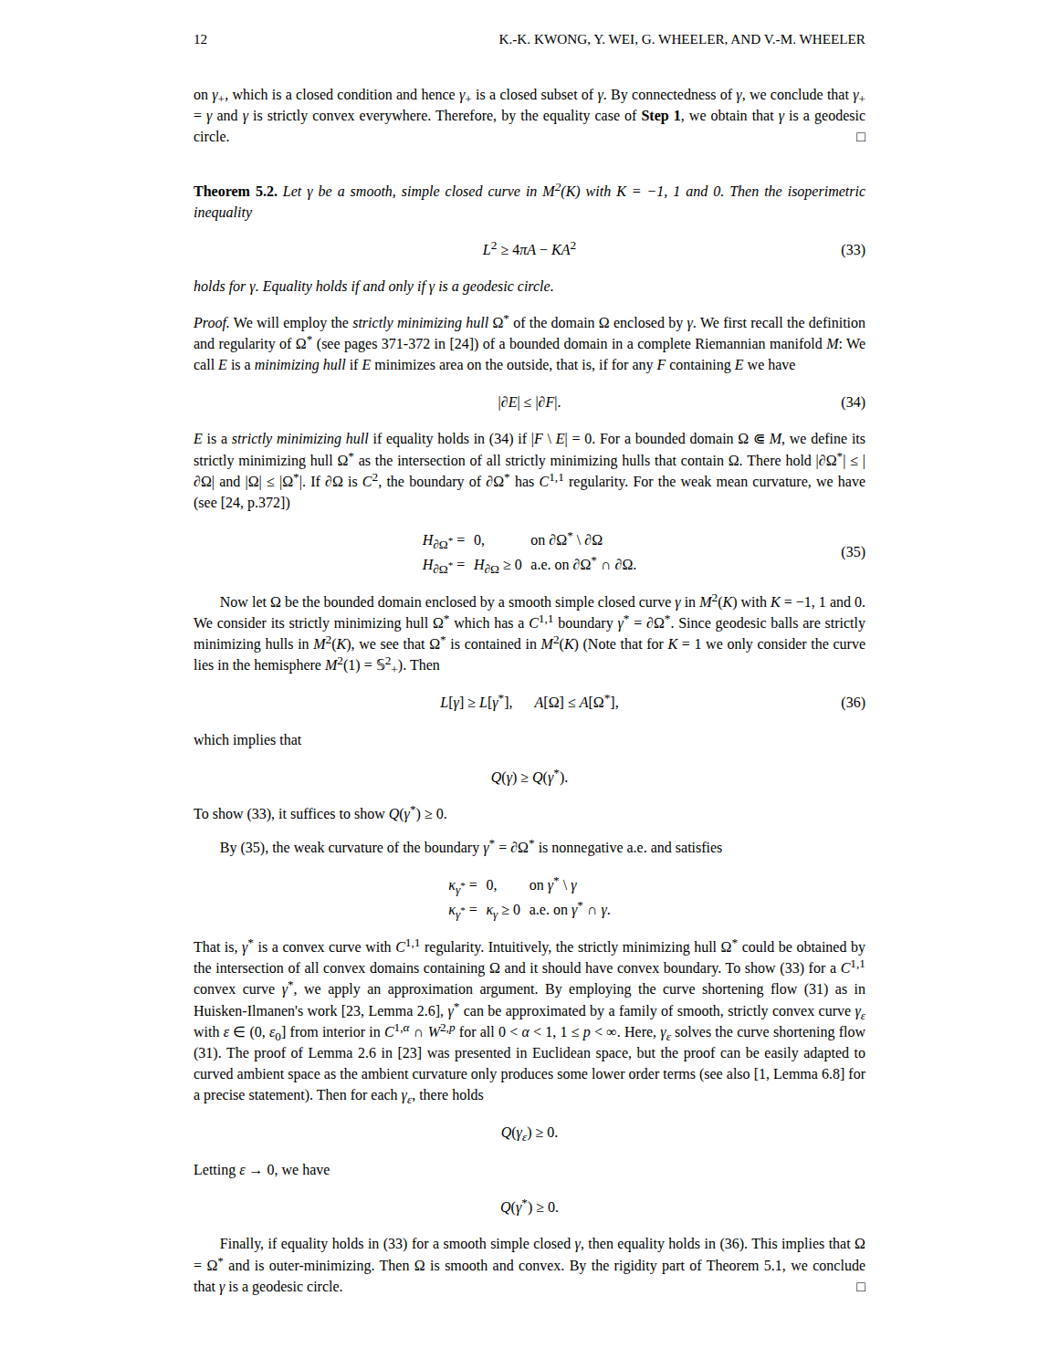12 K.-K. KWONG, Y. WEI, G. WHEELER, AND V.-M. WHEELER
on γ+, which is a closed condition and hence γ+ is a closed subset of γ. By connectedness of γ, we conclude that γ+ = γ and γ is strictly convex everywhere. Therefore, by the equality case of Step 1, we obtain that γ is a geodesic circle. □
Theorem 5.2. Let γ be a smooth, simple closed curve in M2(K) with K = −1, 1 and 0. Then the isoperimetric inequality
L2 ≥ 4πA − KA2
(33)
holds for γ. Equality holds if and only if γ is a geodesic circle.
Proof. We will employ the strictly minimizing hull Ω* of the domain Ω enclosed by γ. We first recall the definition and regularity of Ω* (see pages 371-372 in [24]) of a bounded domain in a complete Riemannian manifold M: We call E is a minimizing hull if E minimizes area on the outside, that is, if for any F containing E we have
|∂E| ≤ |∂F|.
(34)
E is a strictly minimizing hull if equality holds in (34) if |F \ E| = 0. For a bounded domain Ω ⋐ M, we define its strictly minimizing hull Ω* as the intersection of all strictly minimizing hulls that contain Ω. There hold |∂Ω*| ≤ |∂Ω| and |Ω| ≤ |Ω*|. If ∂Ω is C2, the boundary of ∂Ω* has C1,1 regularity. For the weak mean curvature, we have (see [24, p.372])
H∂Ω* =0, on ∂Ω* \ ∂Ω H∂Ω* =H∂Ω ≥ 0 a.e. on ∂Ω* ∩ ∂Ω.
(35)
Now let Ω be the bounded domain enclosed by a smooth simple closed curve γ in M2(K) with K = −1, 1 and 0. We consider its strictly minimizing hull Ω* which has a C1,1 boundary γ* = ∂Ω*. Since geodesic balls are strictly minimizing hulls in M2(K), we see that Ω* is contained in M2(K) (Note that for K = 1 we only consider the curve lies in the hemisphere M2(1) = 𝕊2+). Then
L[γ] ≥ L[γ*], A[Ω] ≤ A[Ω*],
(36)
which implies that
Q(γ) ≥ Q(γ*).
To show (33), it suffices to show Q(γ*) ≥ 0.
By (35), the weak curvature of the boundary γ* = ∂Ω* is nonnegative a.e. and satisfies
κγ* =0, on γ* \ γ κγ* =κγ ≥ 0 a.e. on γ* ∩ γ.
That is, γ* is a convex curve with C1,1 regularity. Intuitively, the strictly minimizing hull Ω* could be obtained by the intersection of all convex domains containing Ω and it should have convex boundary. To show (33) for a C1,1 convex curve γ*, we apply an approximation argument. By employing the curve shortening flow (31) as in Huisken-Ilmanen's work [23, Lemma 2.6], γ* can be approximated by a family of smooth, strictly convex curve γε with ε ∈ (0, ε0] from interior in C1,α ∩ W2,p for all 0 < α < 1, 1 ≤ p < ∞. Here, γε solves the curve shortening flow (31). The proof of Lemma 2.6 in [23] was presented in Euclidean space, but the proof can be easily adapted to curved ambient space as the ambient curvature only produces some lower order terms (see also [1, Lemma 6.8] for a precise statement). Then for each γε, there holds
Q(γε) ≥ 0.
Letting ε → 0, we have
Q(γ*) ≥ 0.
Finally, if equality holds in (33) for a smooth simple closed γ, then equality holds in (36). This implies that Ω = Ω* and is outer-minimizing. Then Ω is smooth and convex. By the rigidity part of Theorem 5.1, we conclude that γ is a geodesic circle. □